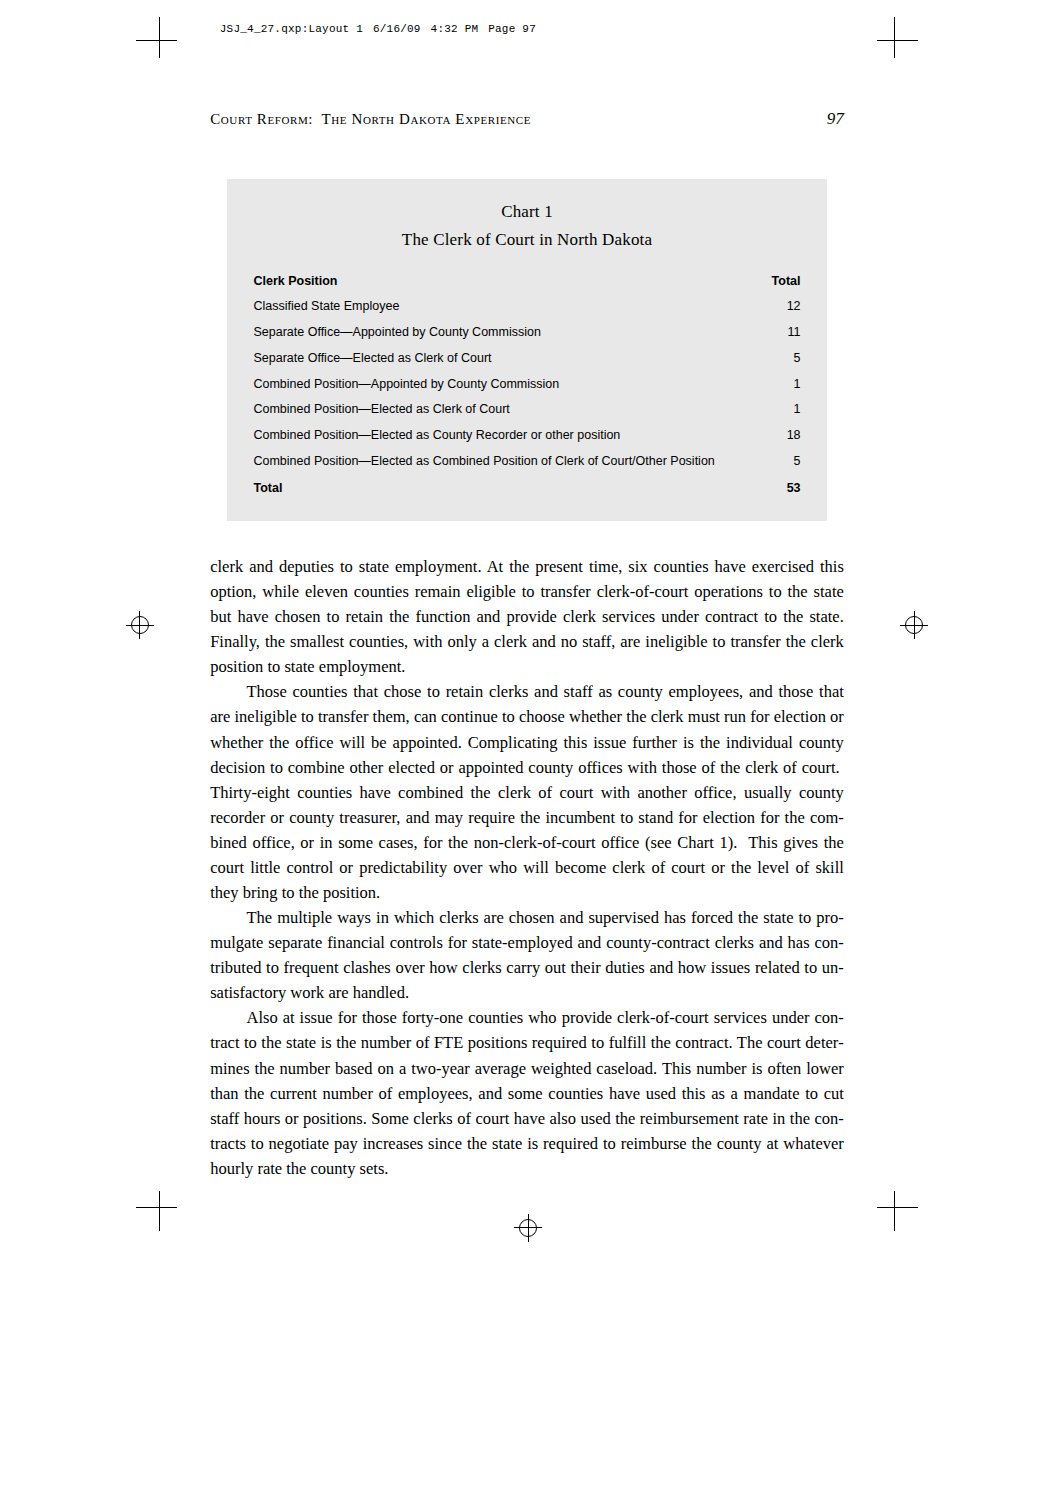JSJ_4_27.qxp:Layout 1 6/16/09 4:32 PM Page 97
Court Reform: The North Dakota Experience
97
Chart 1
The Clerk of Court in North Dakota
| Clerk Position | Total |
| --- | --- |
| Classified State Employee | 12 |
| Separate Office—Appointed by County Commission | 11 |
| Separate Office—Elected as Clerk of Court | 5 |
| Combined Position—Appointed by County Commission | 1 |
| Combined Position—Elected as Clerk of Court | 1 |
| Combined Position—Elected as County Recorder or other position | 18 |
| Combined Position—Elected as Combined Position of Clerk of Court/Other Position | 5 |
| Total | 53 |
clerk and deputies to state employment. At the present time, six counties have exercised this option, while eleven counties remain eligible to transfer clerk-of-court operations to the state but have chosen to retain the function and provide clerk services under contract to the state. Finally, the smallest counties, with only a clerk and no staff, are ineligible to transfer the clerk position to state employment.
Those counties that chose to retain clerks and staff as county employees, and those that are ineligible to transfer them, can continue to choose whether the clerk must run for election or whether the office will be appointed. Complicating this issue further is the individual county decision to combine other elected or appointed county offices with those of the clerk of court. Thirty-eight counties have combined the clerk of court with another office, usually county recorder or county treasurer, and may require the incumbent to stand for election for the combined office, or in some cases, for the non-clerk-of-court office (see Chart 1). This gives the court little control or predictability over who will become clerk of court or the level of skill they bring to the position.
The multiple ways in which clerks are chosen and supervised has forced the state to promulgate separate financial controls for state-employed and county-contract clerks and has contributed to frequent clashes over how clerks carry out their duties and how issues related to unsatisfactory work are handled.
Also at issue for those forty-one counties who provide clerk-of-court services under contract to the state is the number of FTE positions required to fulfill the contract. The court determines the number based on a two-year average weighted caseload. This number is often lower than the current number of employees, and some counties have used this as a mandate to cut staff hours or positions. Some clerks of court have also used the reimbursement rate in the contracts to negotiate pay increases since the state is required to reimburse the county at whatever hourly rate the county sets.